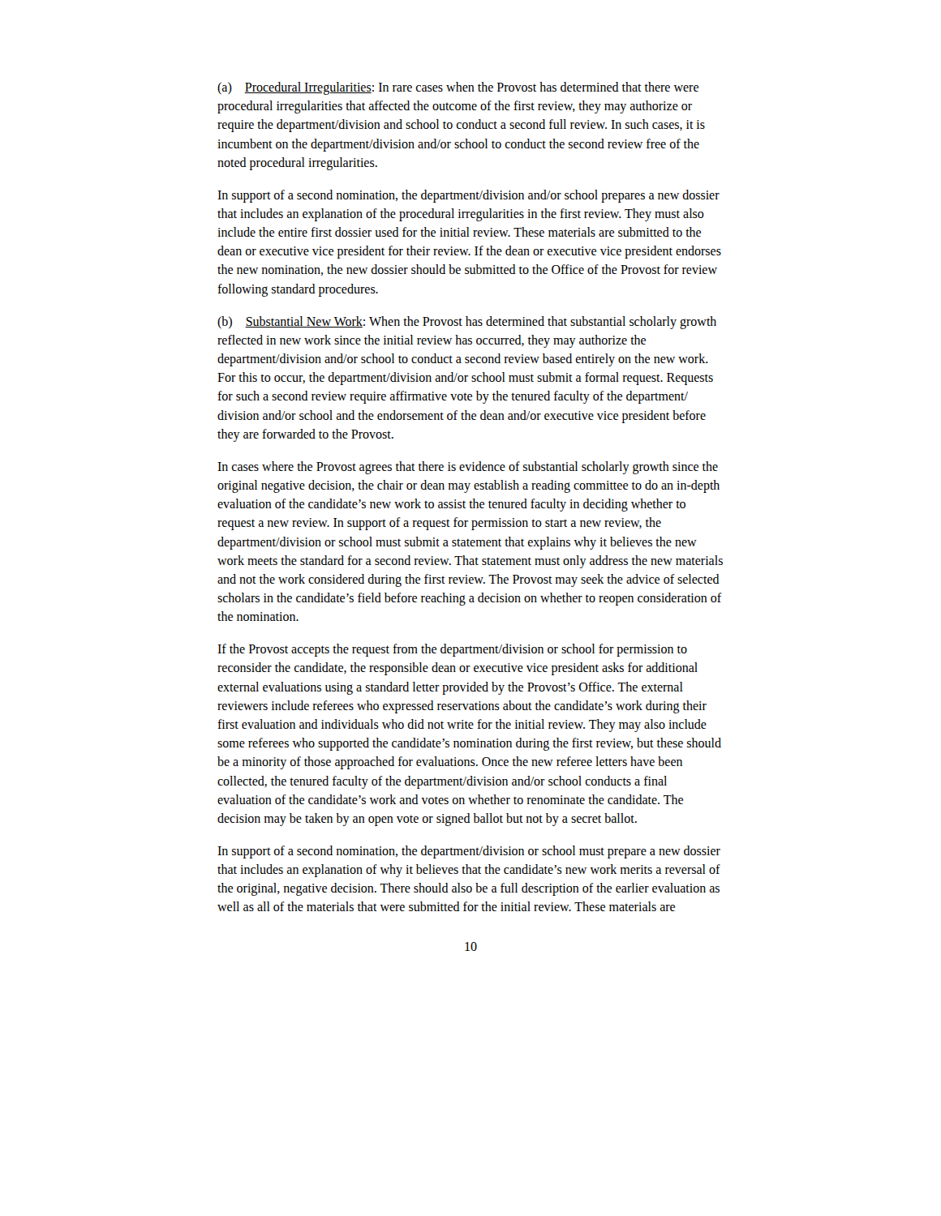(a) Procedural Irregularities: In rare cases when the Provost has determined that there were procedural irregularities that affected the outcome of the first review, they may authorize or require the department/division and school to conduct a second full review. In such cases, it is incumbent on the department/division and/or school to conduct the second review free of the noted procedural irregularities.
In support of a second nomination, the department/division and/or school prepares a new dossier that includes an explanation of the procedural irregularities in the first review. They must also include the entire first dossier used for the initial review. These materials are submitted to the dean or executive vice president for their review. If the dean or executive vice president endorses the new nomination, the new dossier should be submitted to the Office of the Provost for review following standard procedures.
(b) Substantial New Work: When the Provost has determined that substantial scholarly growth reflected in new work since the initial review has occurred, they may authorize the department/division and/or school to conduct a second review based entirely on the new work. For this to occur, the department/division and/or school must submit a formal request. Requests for such a second review require affirmative vote by the tenured faculty of the department/ division and/or school and the endorsement of the dean and/or executive vice president before they are forwarded to the Provost.
In cases where the Provost agrees that there is evidence of substantial scholarly growth since the original negative decision, the chair or dean may establish a reading committee to do an in-depth evaluation of the candidate’s new work to assist the tenured faculty in deciding whether to request a new review. In support of a request for permission to start a new review, the department/division or school must submit a statement that explains why it believes the new work meets the standard for a second review. That statement must only address the new materials and not the work considered during the first review. The Provost may seek the advice of selected scholars in the candidate’s field before reaching a decision on whether to reopen consideration of the nomination.
If the Provost accepts the request from the department/division or school for permission to reconsider the candidate, the responsible dean or executive vice president asks for additional external evaluations using a standard letter provided by the Provost’s Office. The external reviewers include referees who expressed reservations about the candidate’s work during their first evaluation and individuals who did not write for the initial review. They may also include some referees who supported the candidate’s nomination during the first review, but these should be a minority of those approached for evaluations. Once the new referee letters have been collected, the tenured faculty of the department/division and/or school conducts a final evaluation of the candidate’s work and votes on whether to renominate the candidate. The decision may be taken by an open vote or signed ballot but not by a secret ballot.
In support of a second nomination, the department/division or school must prepare a new dossier that includes an explanation of why it believes that the candidate’s new work merits a reversal of the original, negative decision. There should also be a full description of the earlier evaluation as well as all of the materials that were submitted for the initial review. These materials are
10